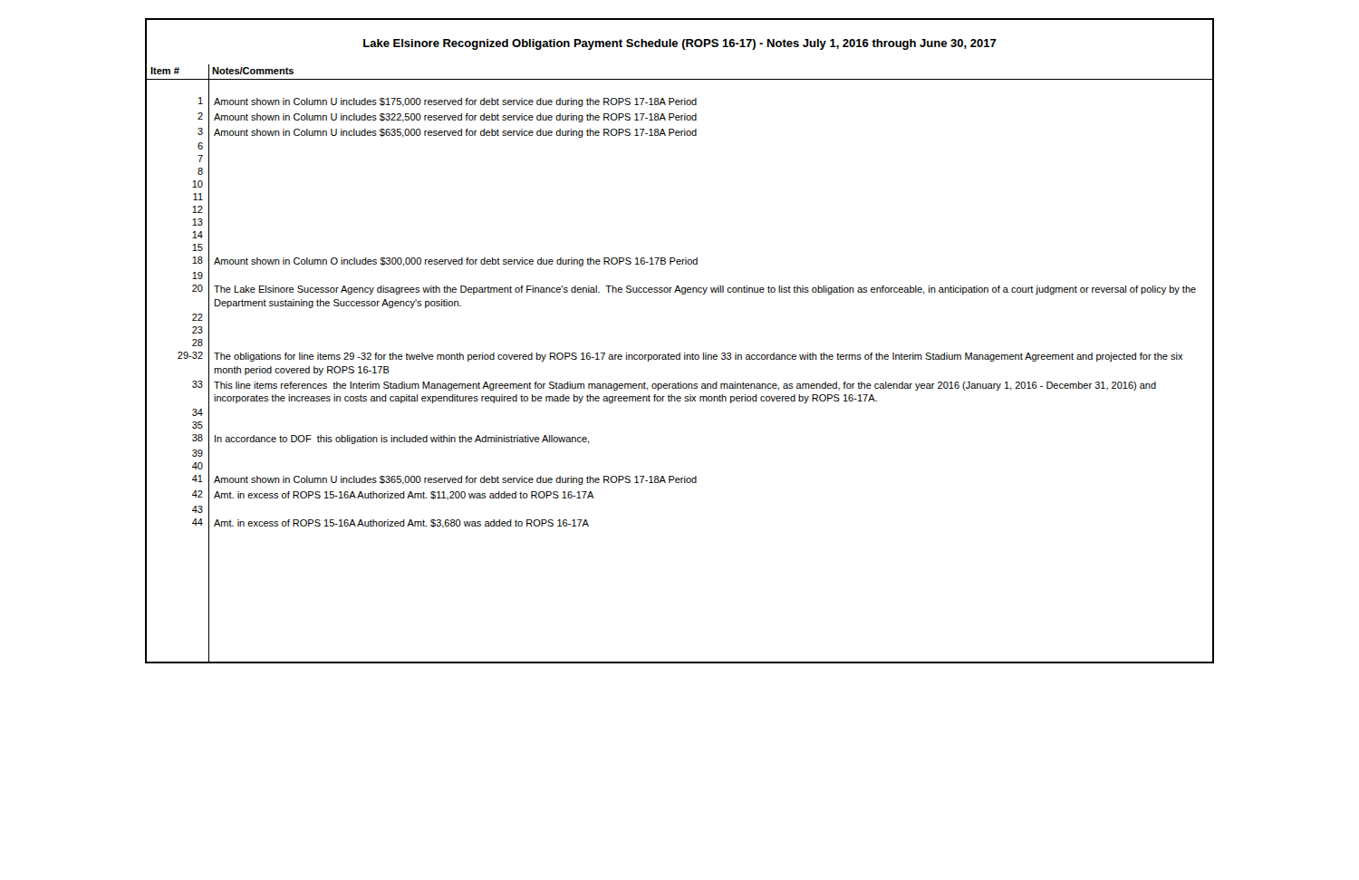Lake Elsinore Recognized Obligation Payment Schedule (ROPS 16-17) - Notes July 1, 2016 through June 30, 2017
| Item # | Notes/Comments |
| --- | --- |
| 1 | Amount shown in Column U includes $175,000 reserved for debt service due during the ROPS 17-18A Period |
| 2 | Amount shown in Column U includes $322,500 reserved for debt service due during the ROPS 17-18A Period |
| 3 | Amount shown in Column U includes $635,000 reserved for debt service due during the ROPS 17-18A Period |
| 6 | |
| 7 | |
| 8 | |
| 10 | |
| 11 | |
| 12 | |
| 13 | |
| 14 | |
| 15 | |
| 18 | Amount shown in Column O includes $300,000 reserved for debt service due during the ROPS 16-17B Period |
| 19 | |
| 20 | The Lake Elsinore Sucessor Agency disagrees with the Department of Finance's denial. The Successor Agency will continue to list this obligation as enforceable, in anticipation of a court judgment or reversal of policy by the Department sustaining the Successor Agency's position. |
| 22 | |
| 23 | |
| 28 | |
| 29-32 | The obligations for line items 29 -32 for the twelve month period covered by ROPS 16-17 are incorporated into line 33 in accordance with the terms of the Interim Stadium Management Agreement and projected for the six month period covered by ROPS 16-17B |
| 33 | This line items references the Interim Stadium Management Agreement for Stadium management, operations and maintenance, as amended, for the calendar year 2016 (January 1, 2016 - December 31, 2016) and incorporates the increases in costs and capital expenditures required to be made by the agreement for the six month period covered by ROPS 16-17A. |
| 34 | |
| 35 | |
| 38 | In accordance to DOF this obligation is included within the Administriative Allowance, |
| 39 | |
| 40 | |
| 41 | Amount shown in Column U includes $365,000 reserved for debt service due during the ROPS 17-18A Period |
| 42 | Amt. in excess of ROPS 15-16A Authorized Amt. $11,200 was added to ROPS 16-17A |
| 43 | |
| 44 | Amt. in excess of ROPS 15-16A Authorized Amt. $3,680 was added to ROPS 16-17A |